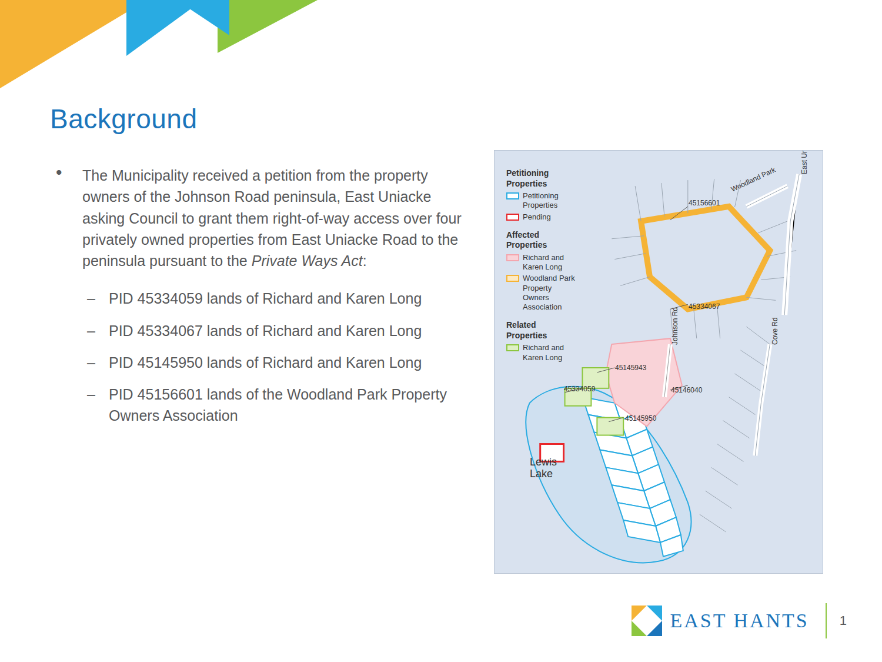Background
The Municipality received a petition from the property owners of the Johnson Road peninsula, East Uniacke asking Council to grant them right-of-way access over four privately owned properties from East Uniacke Road to the peninsula pursuant to the Private Ways Act:
PID 45334059 lands of Richard and Karen Long
PID 45334067 lands of Richard and Karen Long
PID 45145950 lands of Richard and Karen Long
PID 45156601 lands of the Woodland Park Property Owners Association
Petitioning
Properties
Petitioning
Properties
Pending
Affected
Properties
Richard and
Karen Long
Woodland Park
Property
Owners
Association
Related
Properties
Richard and
Karen Long
45156601
45334067
45145943
45334059
45145950
45146040
Johnson Rd
East Uniacke Rd
Cove Rd
Woodland Park
Lewis
Lake
EAST HANTS
1